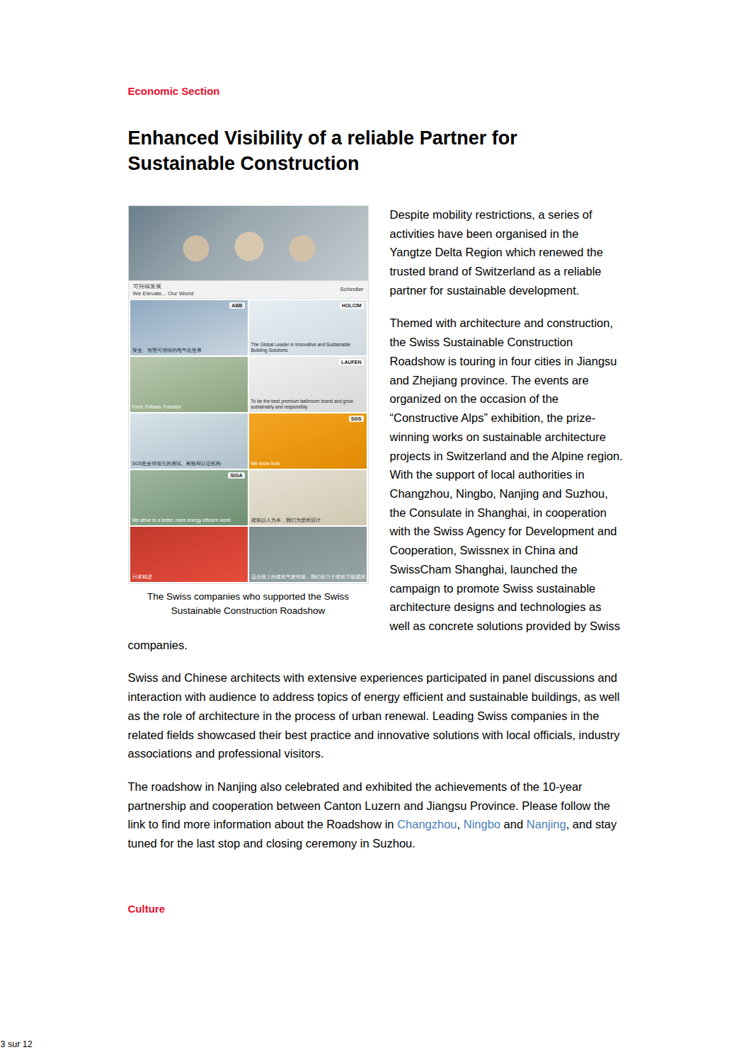Economic Section
Enhanced Visibility of a reliable Partner for
Sustainable Construction
可持续发展
We Elevate... Our World Schindler
ABB 安全、智慧可持续的电气化世界
HOLCIM The Global Leader in Innovative and Sustainable Building Solutions
Form. Follows. Function
LAUFEN To be the best premium bathroom brand and grow sustainably and responsibly
SGS是全球领先的测试、检验和认证机构
SGS We know how.
SIGA We strive to a better, more energy efficient world
建筑以人为本，我们为您而设计
日求精进
适合能上的建筑气密性能，我们助力于建筑节能减排
The Swiss companies who supported the Swiss Sustainable Construction Roadshow
Despite mobility restrictions, a series of activities have been organised in the Yangtze Delta Region which renewed the trusted brand of Switzerland as a reliable partner for sustainable development.
Themed with architecture and construction, the Swiss Sustainable Construction Roadshow is touring in four cities in Jiangsu and Zhejiang province. The events are organized on the occasion of the “Constructive Alps” exhibition, the prize-winning works on sustainable architecture projects in Switzerland and the Alpine region. With the support of local authorities in Changzhou, Ningbo, Nanjing and Suzhou, the Consulate in Shanghai, in cooperation with the Swiss Agency for Development and Cooperation, Swissnex in China and SwissCham Shanghai, launched the campaign to promote Swiss sustainable architecture designs and technologies as well as concrete solutions provided by Swiss companies.
Swiss and Chinese architects with extensive experiences participated in panel discussions and interaction with audience to address topics of energy efficient and sustainable buildings, as well as the role of architecture in the process of urban renewal. Leading Swiss companies in the related fields showcased their best practice and innovative solutions with local officials, industry associations and professional visitors.
The roadshow in Nanjing also celebrated and exhibited the achievements of the 10-year partnership and cooperation between Canton Luzern and Jiangsu Province. Please follow the link to find more information about the Roadshow in Changzhou, Ningbo and Nanjing, and stay tuned for the last stop and closing ceremony in Suzhou.
Culture
3 sur 12